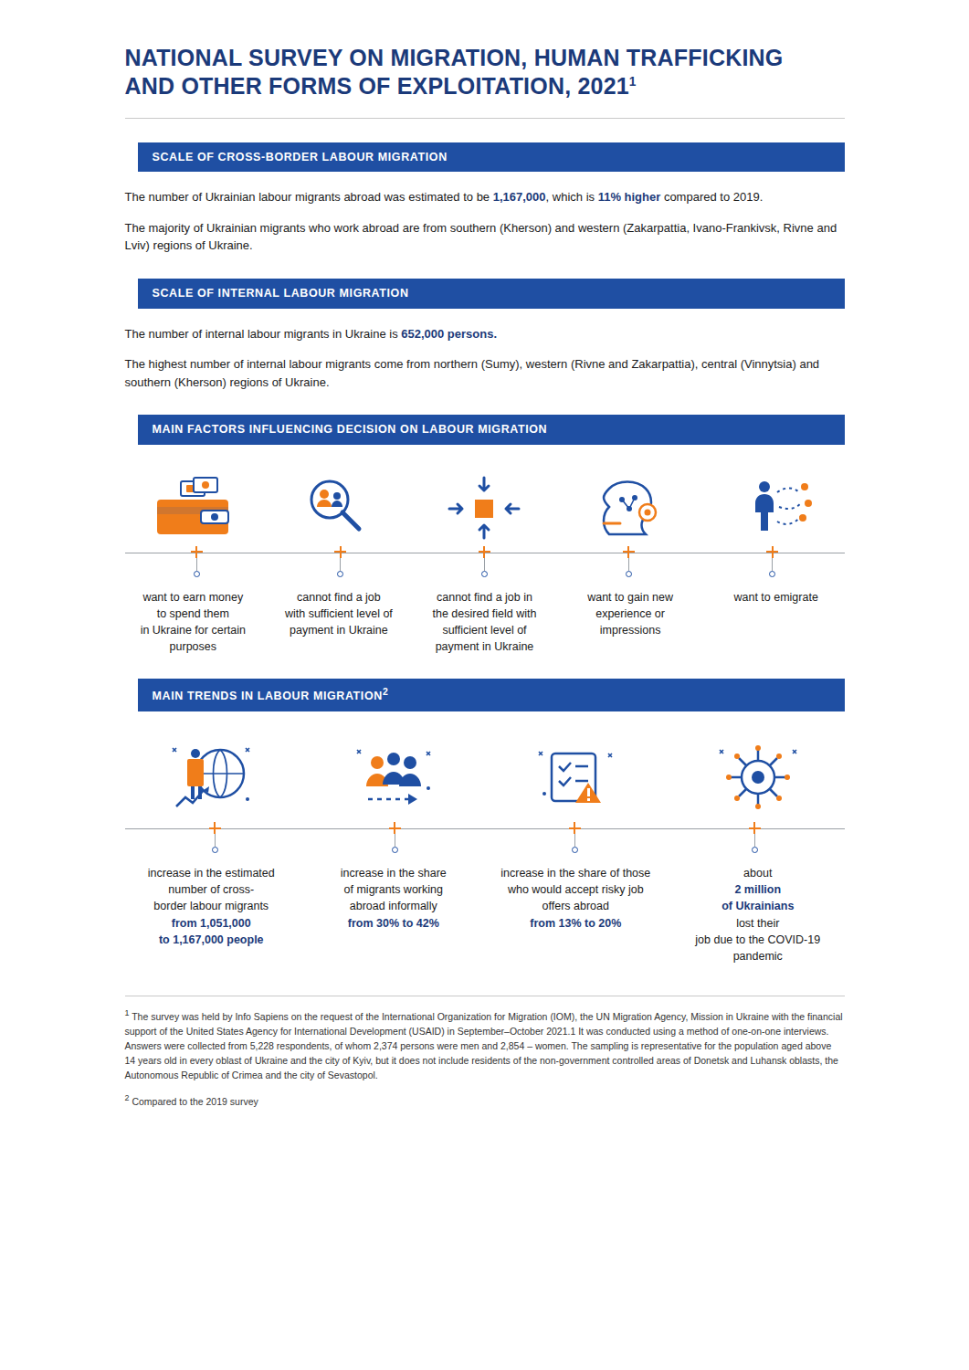National Survey on Migration, Human Trafficking
and Other Forms of Exploitation, 20211
Scale of cross-border labour migration
The number of Ukrainian labour migrants abroad was estimated to be 1,167,000, which is 11% higher compared to 2019.
The majority of Ukrainian migrants who work abroad are from southern (Kherson) and western (Zakarpattia, Ivano-Frankivsk, Rivne and Lviv) regions of Ukraine.
Scale of internal labour migration
The number of internal labour migrants in Ukraine is 652,000 persons.
The highest number of internal labour migrants come from northern (Sumy), western (Rivne and Zakarpattia), central (Vinnytsia) and southern (Kherson) regions of Ukraine.
Main factors influencing decision on labour migration
want to earn money
to spend them
in Ukraine for certain
purposes
cannot find a job
with sufficient level of
payment in Ukraine
cannot find a job in
the desired field with
sufficient level of
payment in Ukraine
want to gain new
experience or
impressions
want to emigrate
Main trends in labour migration2
increase in the estimated
number of cross-
border labour migrants
from 1,051,000
to 1,167,000 people
increase in the share
of migrants working
abroad informally
from 30% to 42%
increase in the share of those
who would accept risky job
offers abroad
from 13% to 20%
about 2 million
of Ukrainians lost their
job due to the COVID-19
pandemic
1 The survey was held by Info Sapiens on the request of the International Organization for Migration (IOM), the UN Migration Agency, Mission in Ukraine with the financial support of the United States Agency for International Development (USAID) in September–October 2021.1 It was conducted using a method of one-on-one interviews. Answers were collected from 5,228 respondents, of whom 2,374 persons were men and 2,854 – women. The sampling is representative for the population aged above 14 years old in every oblast of Ukraine and the city of Kyiv, but it does not include residents of the non-government controlled areas of Donetsk and Luhansk oblasts, the Autonomous Republic of Crimea and the city of Sevastopol.
2 Compared to the 2019 survey